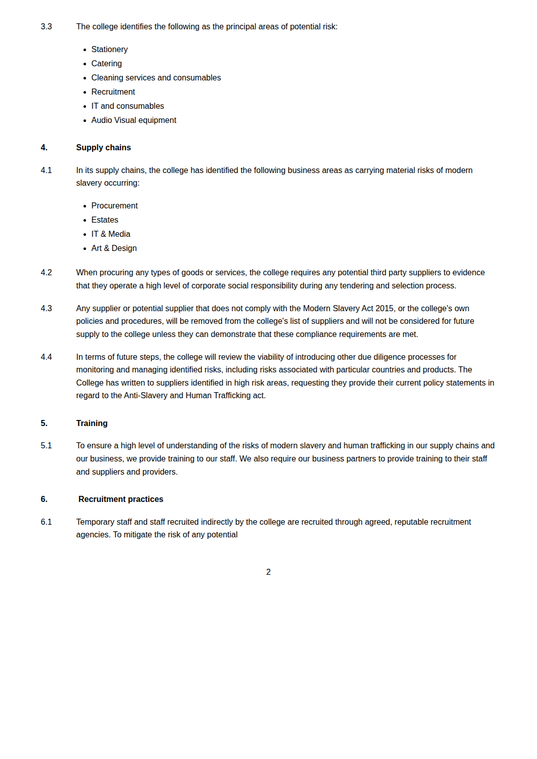3.3
The college identifies the following as the principal areas of potential risk:
Stationery
Catering
Cleaning services and consumables
Recruitment
IT and consumables
Audio Visual equipment
4. Supply chains
4.1
In its supply chains, the college has identified the following business areas as carrying material risks of modern slavery occurring:
Procurement
Estates
IT & Media
Art & Design
4.2
When procuring any types of goods or services, the college requires any potential third party suppliers to evidence that they operate a high level of corporate social responsibility during any tendering and selection process.
4.3
Any supplier or potential supplier that does not comply with the Modern Slavery Act 2015, or the college's own policies and procedures, will be removed from the college's list of suppliers and will not be considered for future supply to the college unless they can demonstrate that these compliance requirements are met.
4.4
In terms of future steps, the college will review the viability of introducing other due diligence processes for monitoring and managing identified risks, including risks associated with particular countries and products. The College has written to suppliers identified in high risk areas, requesting they provide their current policy statements in regard to the Anti-Slavery and Human Trafficking act.
5. Training
5.1
To ensure a high level of understanding of the risks of modern slavery and human trafficking in our supply chains and our business, we provide training to our staff. We also require our business partners to provide training to their staff and suppliers and providers.
6. Recruitment practices
6.1
Temporary staff and staff recruited indirectly by the college are recruited through agreed, reputable recruitment agencies. To mitigate the risk of any potential
2